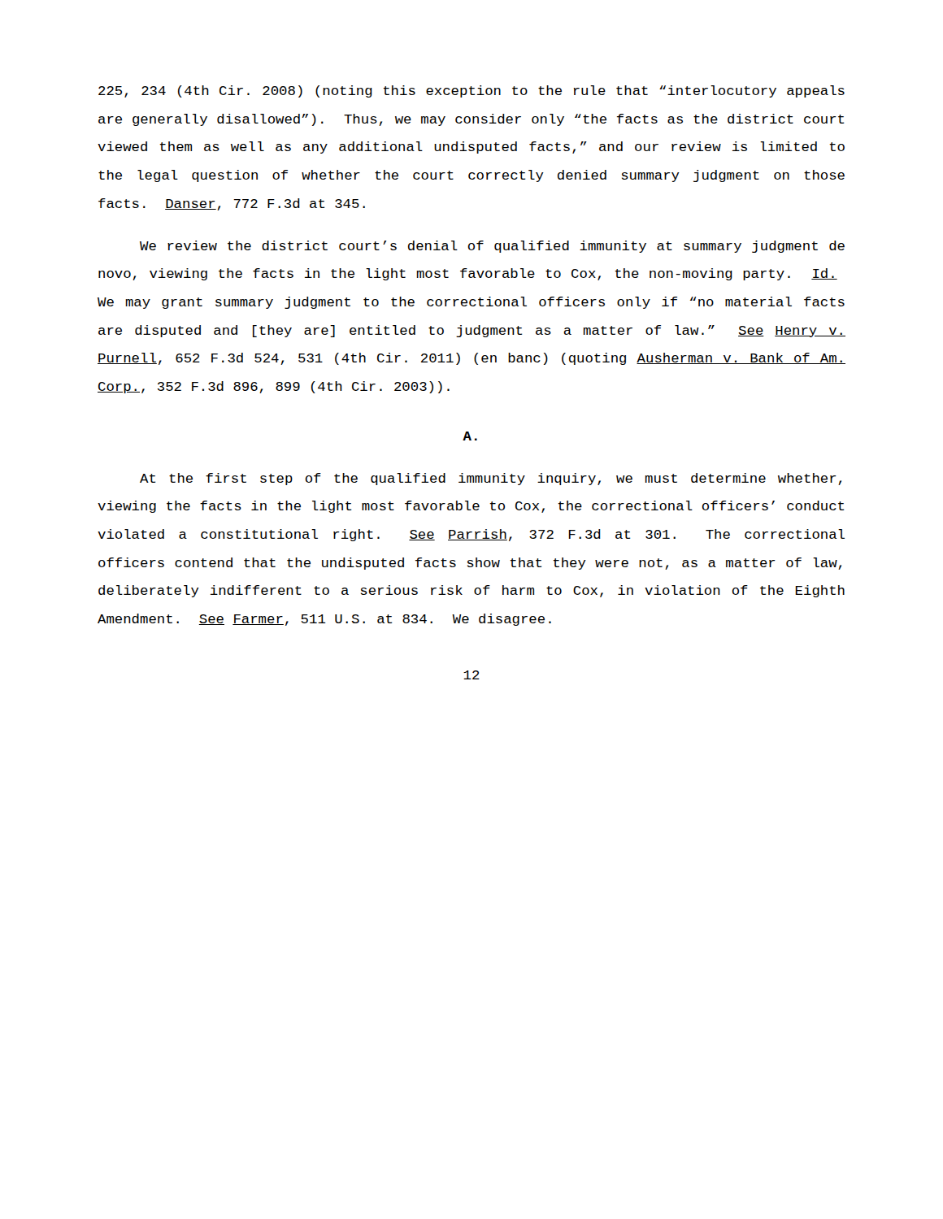225, 234 (4th Cir. 2008) (noting this exception to the rule that “interlocutory appeals are generally disallowed”). Thus, we may consider only “the facts as the district court viewed them as well as any additional undisputed facts,” and our review is limited to the legal question of whether the court correctly denied summary judgment on those facts. Danser, 772 F.3d at 345.
We review the district court’s denial of qualified immunity at summary judgment de novo, viewing the facts in the light most favorable to Cox, the non-moving party. Id. We may grant summary judgment to the correctional officers only if “no material facts are disputed and [they are] entitled to judgment as a matter of law.” See Henry v. Purnell, 652 F.3d 524, 531 (4th Cir. 2011) (en banc) (quoting Ausherman v. Bank of Am. Corp., 352 F.3d 896, 899 (4th Cir. 2003)).
A.
At the first step of the qualified immunity inquiry, we must determine whether, viewing the facts in the light most favorable to Cox, the correctional officers’ conduct violated a constitutional right. See Parrish, 372 F.3d at 301. The correctional officers contend that the undisputed facts show that they were not, as a matter of law, deliberately indifferent to a serious risk of harm to Cox, in violation of the Eighth Amendment. See Farmer, 511 U.S. at 834. We disagree.
12